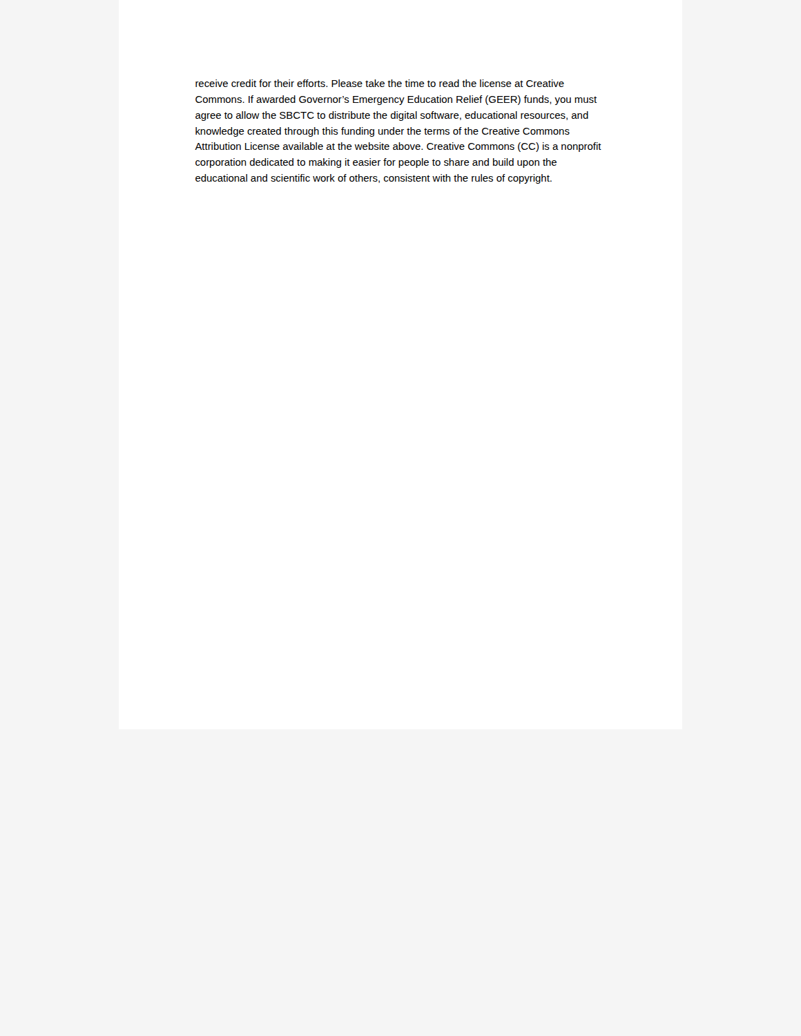receive credit for their efforts. Please take the time to read the license at Creative Commons. If awarded Governor’s Emergency Education Relief (GEER) funds, you must agree to allow the SBCTC to distribute the digital software, educational resources, and knowledge created through this funding under the terms of the Creative Commons Attribution License available at the website above. Creative Commons (CC) is a nonprofit corporation dedicated to making it easier for people to share and build upon the educational and scientific work of others, consistent with the rules of copyright.